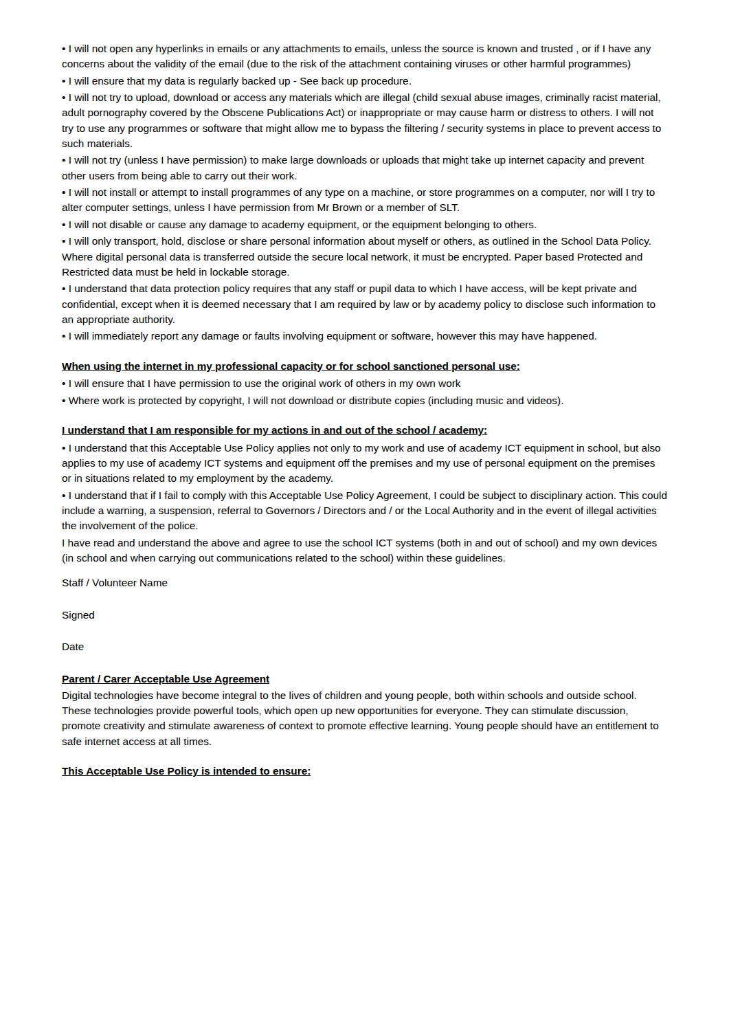I will not open any hyperlinks in emails or any attachments to emails, unless the source is known and trusted , or if I have any concerns about the validity of the email (due to the risk of the attachment containing viruses or other harmful programmes)
I will ensure that my data is regularly backed up - See back up procedure.
I will not try to upload, download or access any materials which are illegal (child sexual abuse images, criminally racist material, adult pornography covered by the Obscene Publications Act) or inappropriate or may cause harm or distress to others. I will not try to use any programmes or software that might allow me to bypass the filtering / security systems in place to prevent access to such materials.
I will not try (unless I have permission) to make large downloads or uploads that might take up internet capacity and prevent other users from being able to carry out their work.
I will not install or attempt to install programmes of any type on a machine, or store programmes on a computer, nor will I try to alter computer settings, unless I have permission from Mr Brown or a member of SLT.
I will not disable or cause any damage to academy equipment, or the equipment belonging to others.
I will only transport, hold, disclose or share personal information about myself or others, as outlined in the School Data Policy. Where digital personal data is transferred outside the secure local network, it must be encrypted. Paper based Protected and Restricted data must be held in lockable storage.
I understand that data protection policy requires that any staff or pupil data to which I have access, will be kept private and confidential, except when it is deemed necessary that I am required by law or by academy policy to disclose such information to an appropriate authority.
I will immediately report any damage or faults involving equipment or software, however this may have happened.
When using the internet in my professional capacity or for school sanctioned personal use:
I will ensure that I have permission to use the original work of others in my own work
Where work is protected by copyright, I will not download or distribute copies (including music and videos).
I understand that I am responsible for my actions in and out of the school / academy:
I understand that this Acceptable Use Policy applies not only to my work and use of academy ICT equipment in school, but also applies to my use of academy ICT systems and equipment off the premises and my use of personal equipment on the premises or in situations related to my employment by the academy.
I understand that if I fail to comply with this Acceptable Use Policy Agreement, I could be subject to disciplinary action. This could include a warning, a suspension, referral to Governors / Directors and / or the Local Authority and in the event of illegal activities the involvement of the police.
I have read and understand the above and agree to use the school ICT systems (both in and out of school) and my own devices (in school and when carrying out communications related to the school) within these guidelines.
Staff / Volunteer Name
Signed
Date
Parent / Carer Acceptable Use Agreement
Digital technologies have become integral to the lives of children and young people, both within schools and outside school. These technologies provide powerful tools, which open up new opportunities for everyone. They can stimulate discussion, promote creativity and stimulate awareness of context to promote effective learning. Young people should have an entitlement to safe internet access at all times.
This Acceptable Use Policy is intended to ensure: